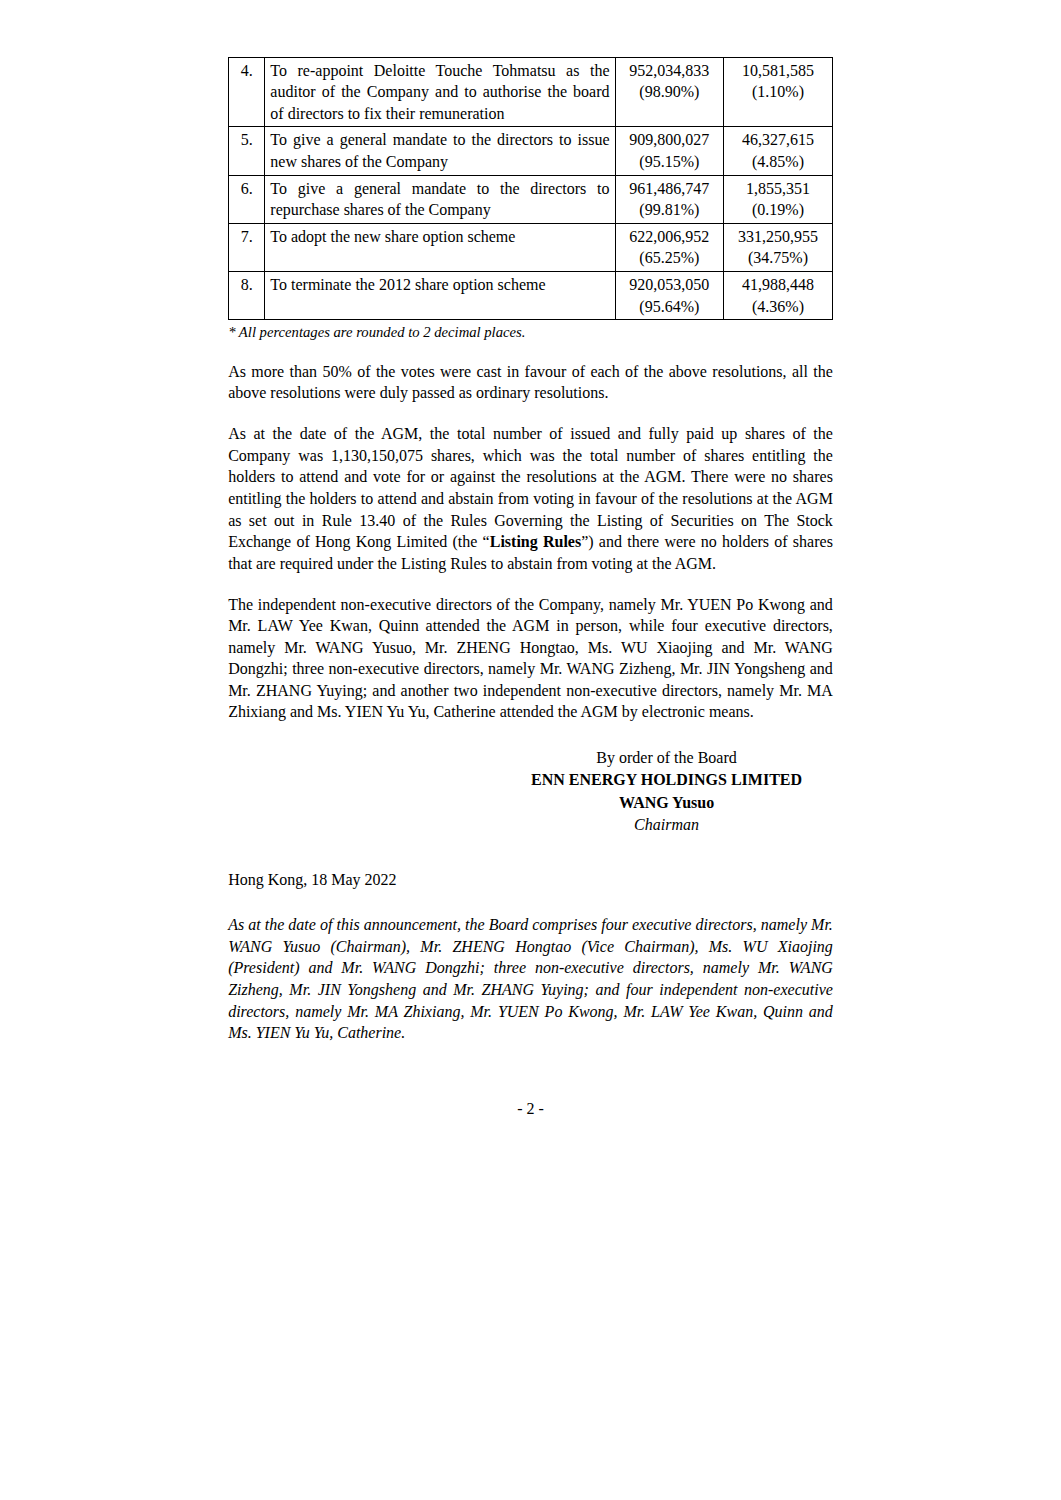| 4. | To re-appoint Deloitte Touche Tohmatsu as the auditor of the Company and to authorise the board of directors to fix their remuneration | 952,034,833 (98.90%) | 10,581,585 (1.10%) |
| 5. | To give a general mandate to the directors to issue new shares of the Company | 909,800,027 (95.15%) | 46,327,615 (4.85%) |
| 6. | To give a general mandate to the directors to repurchase shares of the Company | 961,486,747 (99.81%) | 1,855,351 (0.19%) |
| 7. | To adopt the new share option scheme | 622,006,952 (65.25%) | 331,250,955 (34.75%) |
| 8. | To terminate the 2012 share option scheme | 920,053,050 (95.64%) | 41,988,448 (4.36%) |
* All percentages are rounded to 2 decimal places.
As more than 50% of the votes were cast in favour of each of the above resolutions, all the above resolutions were duly passed as ordinary resolutions.
As at the date of the AGM, the total number of issued and fully paid up shares of the Company was 1,130,150,075 shares, which was the total number of shares entitling the holders to attend and vote for or against the resolutions at the AGM. There were no shares entitling the holders to attend and abstain from voting in favour of the resolutions at the AGM as set out in Rule 13.40 of the Rules Governing the Listing of Securities on The Stock Exchange of Hong Kong Limited (the “Listing Rules”) and there were no holders of shares that are required under the Listing Rules to abstain from voting at the AGM.
The independent non-executive directors of the Company, namely Mr. YUEN Po Kwong and Mr. LAW Yee Kwan, Quinn attended the AGM in person, while four executive directors, namely Mr. WANG Yusuo, Mr. ZHENG Hongtao, Ms. WU Xiaojing and Mr. WANG Dongzhi; three non-executive directors, namely Mr. WANG Zizheng, Mr. JIN Yongsheng and Mr. ZHANG Yuying; and another two independent non-executive directors, namely Mr. MA Zhixiang and Ms. YIEN Yu Yu, Catherine attended the AGM by electronic means.
By order of the Board
ENN ENERGY HOLDINGS LIMITED
WANG Yusuo
Chairman
Hong Kong, 18 May 2022
As at the date of this announcement, the Board comprises four executive directors, namely Mr. WANG Yusuo (Chairman), Mr. ZHENG Hongtao (Vice Chairman), Ms. WU Xiaojing (President) and Mr. WANG Dongzhi; three non-executive directors, namely Mr. WANG Zizheng, Mr. JIN Yongsheng and Mr. ZHANG Yuying; and four independent non-executive directors, namely Mr. MA Zhixiang, Mr. YUEN Po Kwong, Mr. LAW Yee Kwan, Quinn and Ms. YIEN Yu Yu, Catherine.
- 2 -